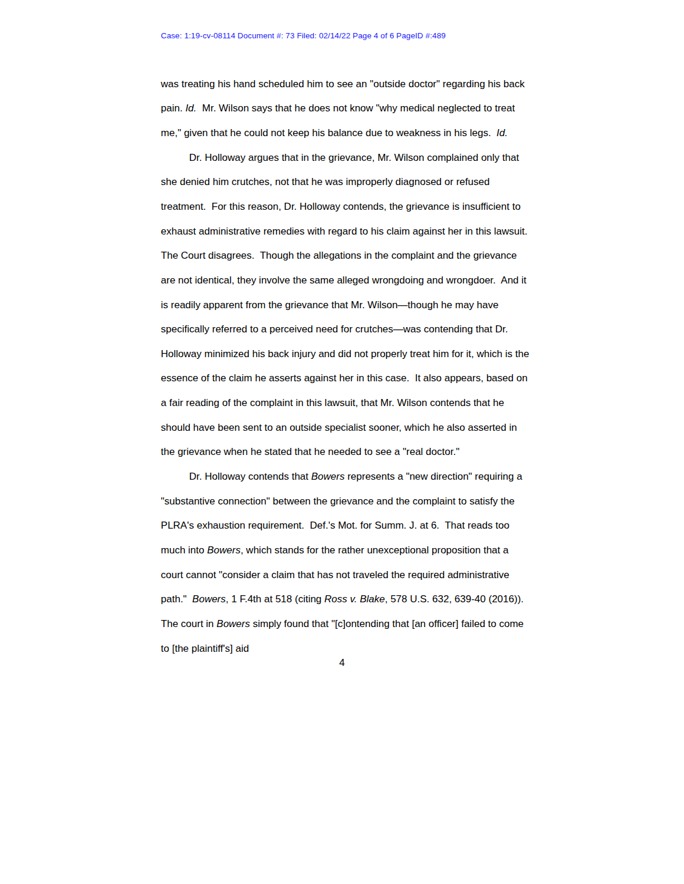Case: 1:19-cv-08114 Document #: 73 Filed: 02/14/22 Page 4 of 6 PageID #:489
was treating his hand scheduled him to see an "outside doctor" regarding his back pain. Id. Mr. Wilson says that he does not know "why medical neglected to treat me," given that he could not keep his balance due to weakness in his legs. Id.
Dr. Holloway argues that in the grievance, Mr. Wilson complained only that she denied him crutches, not that he was improperly diagnosed or refused treatment. For this reason, Dr. Holloway contends, the grievance is insufficient to exhaust administrative remedies with regard to his claim against her in this lawsuit. The Court disagrees. Though the allegations in the complaint and the grievance are not identical, they involve the same alleged wrongdoing and wrongdoer. And it is readily apparent from the grievance that Mr. Wilson—though he may have specifically referred to a perceived need for crutches—was contending that Dr. Holloway minimized his back injury and did not properly treat him for it, which is the essence of the claim he asserts against her in this case. It also appears, based on a fair reading of the complaint in this lawsuit, that Mr. Wilson contends that he should have been sent to an outside specialist sooner, which he also asserted in the grievance when he stated that he needed to see a "real doctor."
Dr. Holloway contends that Bowers represents a "new direction" requiring a "substantive connection" between the grievance and the complaint to satisfy the PLRA's exhaustion requirement. Def.'s Mot. for Summ. J. at 6. That reads too much into Bowers, which stands for the rather unexceptional proposition that a court cannot "consider a claim that has not traveled the required administrative path." Bowers, 1 F.4th at 518 (citing Ross v. Blake, 578 U.S. 632, 639-40 (2016)). The court in Bowers simply found that "[c]ontending that [an officer] failed to come to [the plaintiff's] aid
4